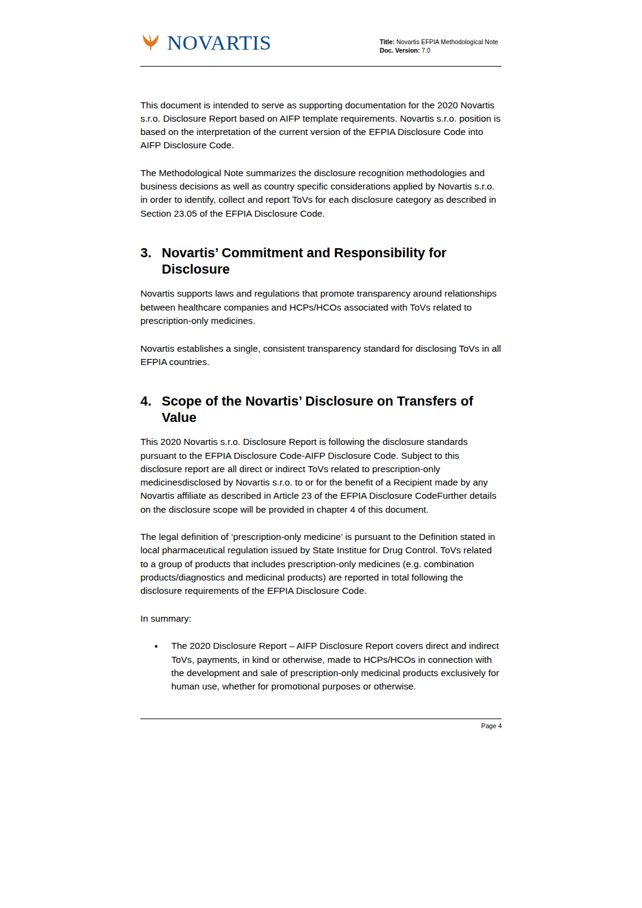NOVARTIS
Title: Novartis EFPIA Methodological Note
Doc. Version: 7.0
This document is intended to serve as supporting documentation for the 2020 Novartis s.r.o. Disclosure Report based on AIFP template requirements. Novartis s.r.o. position is based on the interpretation of the current version of the EFPIA Disclosure Code into AIFP Disclosure Code.
The Methodological Note summarizes the disclosure recognition methodologies and business decisions as well as country specific considerations applied by Novartis s.r.o. in order to identify, collect and report ToVs for each disclosure category as described in Section 23.05 of the EFPIA Disclosure Code.
3. Novartis’ Commitment and Responsibility for Disclosure
Novartis supports laws and regulations that promote transparency around relationships between healthcare companies and HCPs/HCOs associated with ToVs related to prescription-only medicines.
Novartis establishes a single, consistent transparency standard for disclosing ToVs in all EFPIA countries.
4. Scope of the Novartis’ Disclosure on Transfers of Value
This 2020 Novartis s.r.o. Disclosure Report is following the disclosure standards pursuant to the EFPIA Disclosure Code-AIFP Disclosure Code. Subject to this disclosure report are all direct or indirect ToVs related to prescription-only medicinesdisclosed by Novartis s.r.o. to or for the benefit of a Recipient made by any Novartis affiliate as described in Article 23 of the EFPIA Disclosure CodeFurther details on the disclosure scope will be provided in chapter 4 of this document.
The legal definition of ‘prescription-only medicine’ is pursuant to the Definition stated in local pharmaceutical regulation issued by State Institue for Drug Control. ToVs related to a group of products that includes prescription-only medicines (e.g. combination products/diagnostics and medicinal products) are reported in total following the disclosure requirements of the EFPIA Disclosure Code.
In summary:
The 2020 Disclosure Report – AIFP Disclosure Report covers direct and indirect ToVs, payments, in kind or otherwise, made to HCPs/HCOs in connection with the development and sale of prescription-only medicinal products exclusively for human use, whether for promotional purposes or otherwise.
Page 4